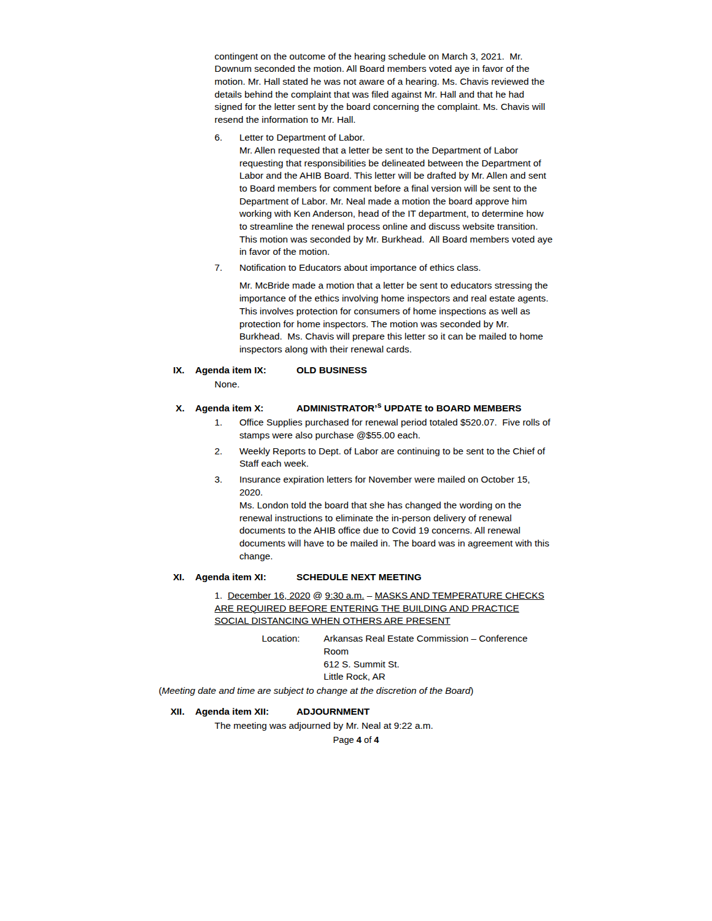contingent on the outcome of the hearing schedule on March 3, 2021. Mr. Downum seconded the motion. All Board members voted aye in favor of the motion. Mr. Hall stated he was not aware of a hearing. Ms. Chavis reviewed the details behind the complaint that was filed against Mr. Hall and that he had signed for the letter sent by the board concerning the complaint. Ms. Chavis will resend the information to Mr. Hall.
6. Letter to Department of Labor.
Mr. Allen requested that a letter be sent to the Department of Labor requesting that responsibilities be delineated between the Department of Labor and the AHIB Board. This letter will be drafted by Mr. Allen and sent to Board members for comment before a final version will be sent to the Department of Labor. Mr. Neal made a motion the board approve him working with Ken Anderson, head of the IT department, to determine how to streamline the renewal process online and discuss website transition. This motion was seconded by Mr. Burkhead. All Board members voted aye in favor of the motion.
7. Notification to Educators about importance of ethics class.
Mr. McBride made a motion that a letter be sent to educators stressing the importance of the ethics involving home inspectors and real estate agents. This involves protection for consumers of home inspections as well as protection for home inspectors. The motion was seconded by Mr. Burkhead. Ms. Chavis will prepare this letter so it can be mailed to home inspectors along with their renewal cards.
IX.
Agenda item IX:
OLD BUSINESS
None.
X.
Agenda item X:
ADMINISTRATOR’s UPDATE to BOARD MEMBERS
1. Office Supplies purchased for renewal period totaled $520.07. Five rolls of stamps were also purchase @$55.00 each.
2. Weekly Reports to Dept. of Labor are continuing to be sent to the Chief of Staff each week.
3. Insurance expiration letters for November were mailed on October 15, 2020.
Ms. London told the board that she has changed the wording on the renewal instructions to eliminate the in-person delivery of renewal documents to the AHIB office due to Covid 19 concerns. All renewal documents will have to be mailed in. The board was in agreement with this change.
XI.
Agenda item XI:
SCHEDULE NEXT MEETING
1. December 16, 2020 @ 9:30 a.m. – MASKS AND TEMPERATURE CHECKS ARE REQUIRED BEFORE ENTERING THE BUILDING AND PRACTICE SOCIAL DISTANCING WHEN OTHERS ARE PRESENT
Location:
Arkansas Real Estate Commission – Conference Room
612 S. Summit St.
Little Rock, AR
(Meeting date and time are subject to change at the discretion of the Board)
XII.
Agenda item XII:
ADJOURNMENT
The meeting was adjourned by Mr. Neal at 9:22 a.m.
Page 4 of 4